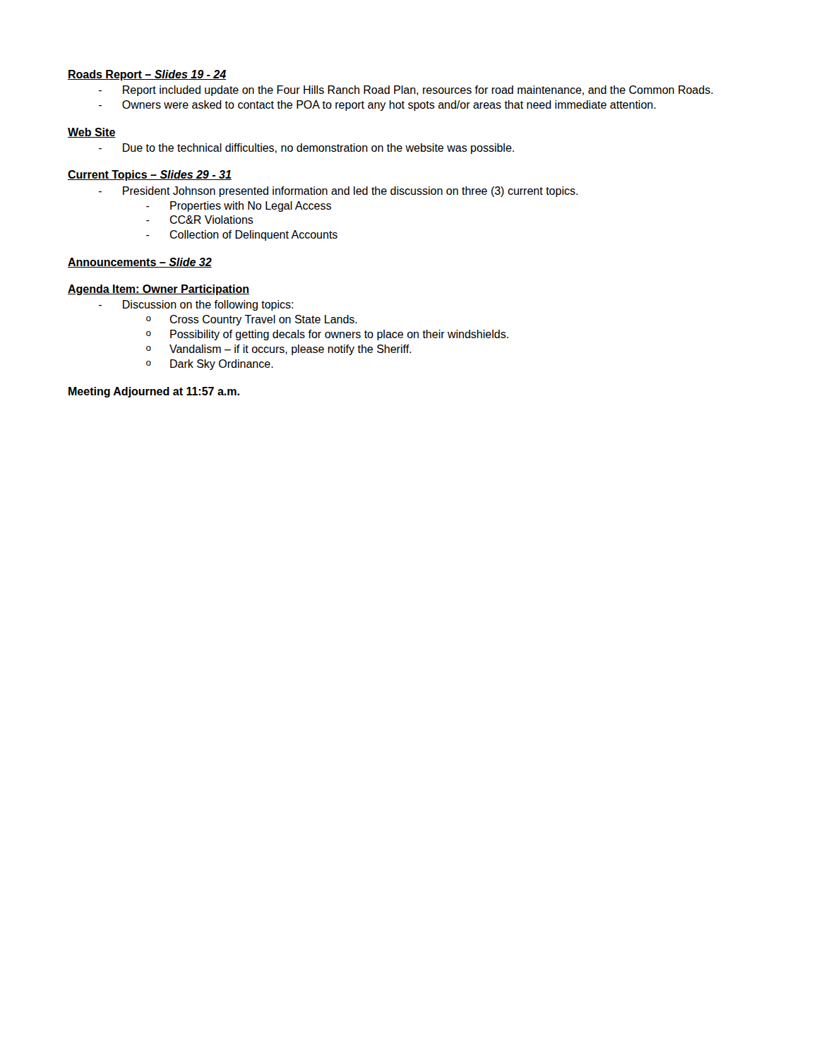Roads Report – Slides 19 - 24
Report included update on the Four Hills Ranch Road Plan, resources for road maintenance, and the Common Roads.
Owners were asked to contact the POA to report any hot spots and/or areas that need immediate attention.
Web Site
Due to the technical difficulties, no demonstration on the website was possible.
Current Topics – Slides 29 - 31
President Johnson presented information and led the discussion on three (3) current topics.
Properties with No Legal Access
CC&R Violations
Collection of Delinquent Accounts
Announcements – Slide 32
Agenda Item: Owner Participation
Discussion on the following topics:
Cross Country Travel on State Lands.
Possibility of getting decals for owners to place on their windshields.
Vandalism – if it occurs, please notify the Sheriff.
Dark Sky Ordinance.
Meeting Adjourned at 11:57 a.m.